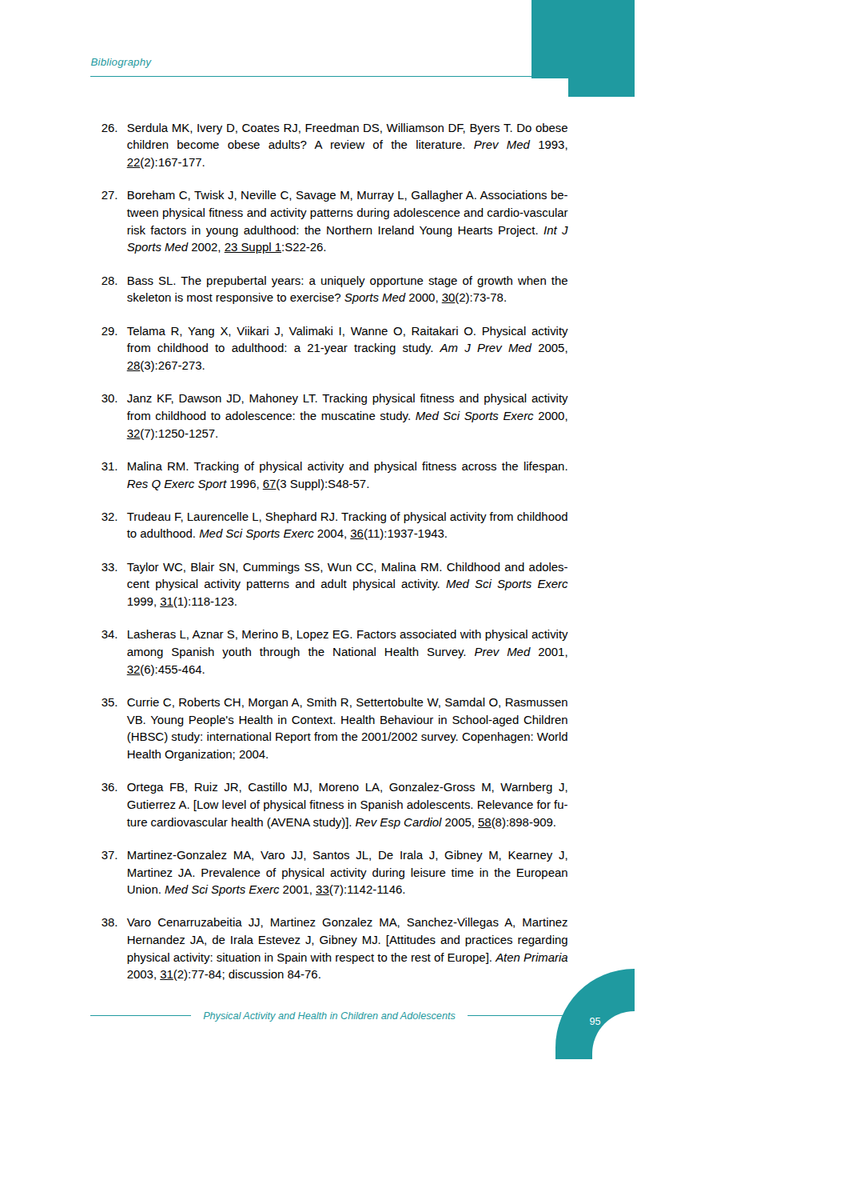Bibliography
26. Serdula MK, Ivery D, Coates RJ, Freedman DS, Williamson DF, Byers T. Do obese children become obese adults? A review of the literature. Prev Med 1993, 22(2):167-177.
27. Boreham C, Twisk J, Neville C, Savage M, Murray L, Gallagher A. Associations between physical fitness and activity patterns during adolescence and cardio-vascular risk factors in young adulthood: the Northern Ireland Young Hearts Project. Int J Sports Med 2002, 23 Suppl 1:S22-26.
28. Bass SL. The prepubertal years: a uniquely opportune stage of growth when the skeleton is most responsive to exercise? Sports Med 2000, 30(2):73-78.
29. Telama R, Yang X, Viikari J, Valimaki I, Wanne O, Raitakari O. Physical activity from childhood to adulthood: a 21-year tracking study. Am J Prev Med 2005, 28(3):267-273.
30. Janz KF, Dawson JD, Mahoney LT. Tracking physical fitness and physical activity from childhood to adolescence: the muscatine study. Med Sci Sports Exerc 2000, 32(7):1250-1257.
31. Malina RM. Tracking of physical activity and physical fitness across the lifespan. Res Q Exerc Sport 1996, 67(3 Suppl):S48-57.
32. Trudeau F, Laurencelle L, Shephard RJ. Tracking of physical activity from childhood to adulthood. Med Sci Sports Exerc 2004, 36(11):1937-1943.
33. Taylor WC, Blair SN, Cummings SS, Wun CC, Malina RM. Childhood and adolescent physical activity patterns and adult physical activity. Med Sci Sports Exerc 1999, 31(1):118-123.
34. Lasheras L, Aznar S, Merino B, Lopez EG. Factors associated with physical activity among Spanish youth through the National Health Survey. Prev Med 2001, 32(6):455-464.
35. Currie C, Roberts CH, Morgan A, Smith R, Settertobulte W, Samdal O, Rasmussen VB. Young People's Health in Context. Health Behaviour in School-aged Children (HBSC) study: international Report from the 2001/2002 survey. Copenhagen: World Health Organization; 2004.
36. Ortega FB, Ruiz JR, Castillo MJ, Moreno LA, Gonzalez-Gross M, Warnberg J, Gutierrez A. [Low level of physical fitness in Spanish adolescents. Relevance for future cardiovascular health (AVENA study)]. Rev Esp Cardiol 2005, 58(8):898-909.
37. Martinez-Gonzalez MA, Varo JJ, Santos JL, De Irala J, Gibney M, Kearney J, Martinez JA. Prevalence of physical activity during leisure time in the European Union. Med Sci Sports Exerc 2001, 33(7):1142-1146.
38. Varo Cenarruzabeitia JJ, Martinez Gonzalez MA, Sanchez-Villegas A, Martinez Hernandez JA, de Irala Estevez J, Gibney MJ. [Attitudes and practices regarding physical activity: situation in Spain with respect to the rest of Europe]. Aten Primaria 2003, 31(2):77-84; discussion 84-76.
Physical Activity and Health in Children and Adolescents
95